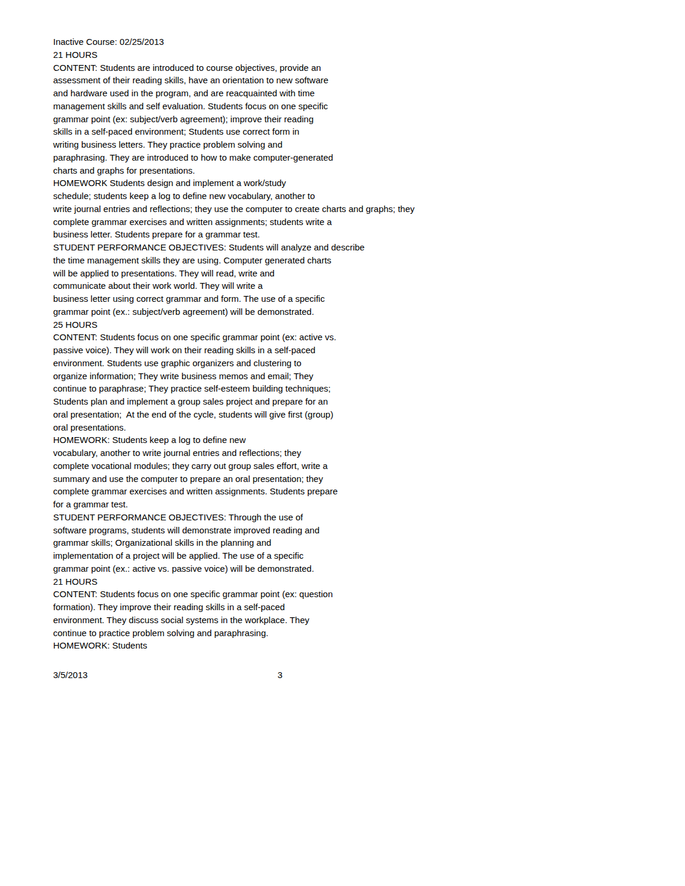Inactive Course: 02/25/2013
21 HOURS
CONTENT: Students are introduced to course objectives, provide an
assessment of their reading skills, have an orientation to new software
and hardware used in the program, and are reacquainted with time
management skills and self evaluation. Students focus on one specific
grammar point (ex: subject/verb agreement); improve their reading
skills in a self-paced environment; Students use correct form in
writing business letters. They practice problem solving and
paraphrasing. They are introduced to how to make computer-generated
charts and graphs for presentations.
HOMEWORK Students design and implement a work/study
schedule; students keep a log to define new vocabulary, another to
write journal entries and reflections; they use the computer to create charts and graphs; they
complete grammar exercises and written assignments; students write a
business letter. Students prepare for a grammar test.
STUDENT PERFORMANCE OBJECTIVES: Students will analyze and describe
the time management skills they are using. Computer generated charts
will be applied to presentations. They will read, write and
communicate about their work world. They will write a
business letter using correct grammar and form. The use of a specific
grammar point (ex.: subject/verb agreement) will be demonstrated.
25 HOURS
CONTENT: Students focus on one specific grammar point (ex: active vs.
passive voice). They will work on their reading skills in a self-paced
environment. Students use graphic organizers and clustering to
organize information; They write business memos and email; They
continue to paraphrase; They practice self-esteem building techniques;
Students plan and implement a group sales project and prepare for an
oral presentation; At the end of the cycle, students will give first (group)
oral presentations.
HOMEWORK: Students keep a log to define new
vocabulary, another to write journal entries and reflections; they
complete vocational modules; they carry out group sales effort, write a
summary and use the computer to prepare an oral presentation; they
complete grammar exercises and written assignments. Students prepare
for a grammar test.
STUDENT PERFORMANCE OBJECTIVES: Through the use of
software programs, students will demonstrate improved reading and
grammar skills; Organizational skills in the planning and
implementation of a project will be applied. The use of a specific
grammar point (ex.: active vs. passive voice) will be demonstrated.
21 HOURS
CONTENT: Students focus on one specific grammar point (ex: question
formation). They improve their reading skills in a self-paced
environment. They discuss social systems in the workplace. They
continue to practice problem solving and paraphrasing.
HOMEWORK: Students
3/5/2013 3